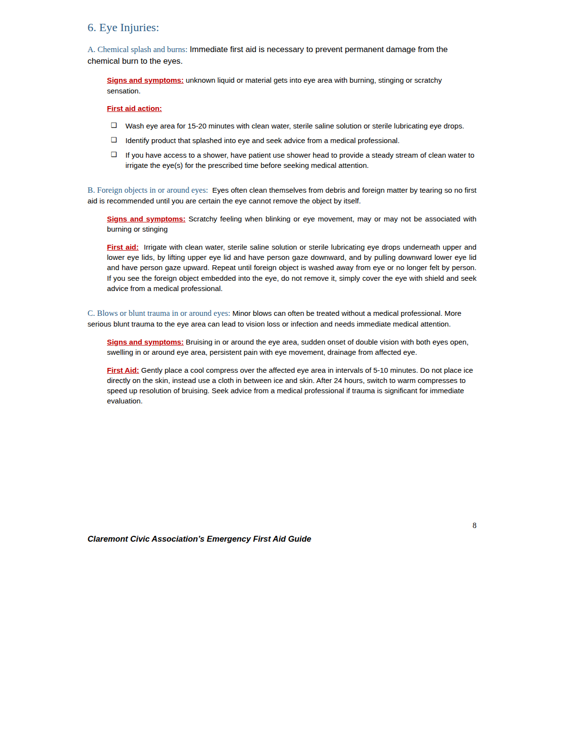6. Eye Injuries:
A. Chemical splash and burns: Immediate first aid is necessary to prevent permanent damage from the chemical burn to the eyes.
Signs and symptoms: unknown liquid or material gets into eye area with burning, stinging or scratchy sensation.
First aid action:
Wash eye area for 15-20 minutes with clean water, sterile saline solution or sterile lubricating eye drops.
Identify product that splashed into eye and seek advice from a medical professional.
If you have access to a shower, have patient use shower head to provide a steady stream of clean water to irrigate the eye(s) for the prescribed time before seeking medical attention.
B. Foreign objects in or around eyes: Eyes often clean themselves from debris and foreign matter by tearing so no first aid is recommended until you are certain the eye cannot remove the object by itself.
Signs and symptoms: Scratchy feeling when blinking or eye movement, may or may not be associated with burning or stinging
First aid: Irrigate with clean water, sterile saline solution or sterile lubricating eye drops underneath upper and lower eye lids, by lifting upper eye lid and have person gaze downward, and by pulling downward lower eye lid and have person gaze upward. Repeat until foreign object is washed away from eye or no longer felt by person. If you see the foreign object embedded into the eye, do not remove it, simply cover the eye with shield and seek advice from a medical professional.
C. Blows or blunt trauma in or around eyes: Minor blows can often be treated without a medical professional. More serious blunt trauma to the eye area can lead to vision loss or infection and needs immediate medical attention.
Signs and symptoms: Bruising in or around the eye area, sudden onset of double vision with both eyes open, swelling in or around eye area, persistent pain with eye movement, drainage from affected eye.
First Aid: Gently place a cool compress over the affected eye area in intervals of 5-10 minutes. Do not place ice directly on the skin, instead use a cloth in between ice and skin. After 24 hours, switch to warm compresses to speed up resolution of bruising. Seek advice from a medical professional if trauma is significant for immediate evaluation.
8
Claremont Civic Association’s Emergency First Aid Guide